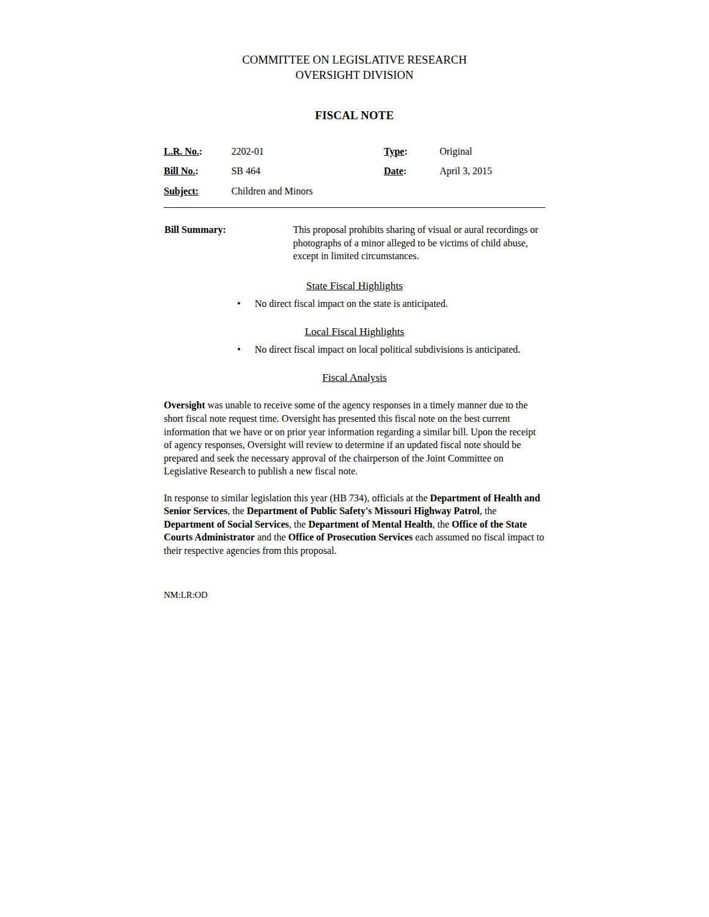COMMITTEE ON LEGISLATIVE RESEARCH
OVERSIGHT DIVISION
FISCAL NOTE
| L.R. No. : | 2202-01 | Type : | Original |
| Bill No. : | SB 464 | Date : | April 3, 2015 |
| Subject: | Children and Minors |
| Bill Summary: | | This proposal prohibits sharing of visual or aural recordings or photographs of a minor alleged to be victims of child abuse, except in limited circumstances. |
State Fiscal Highlights
No direct fiscal impact on the state is anticipated.
Local Fiscal Highlights
No direct fiscal impact on local political subdivisions is anticipated.
Fiscal Analysis
Oversight was unable to receive some of the agency responses in a timely manner due to the short fiscal note request time. Oversight has presented this fiscal note on the best current information that we have or on prior year information regarding a similar bill. Upon the receipt of agency responses, Oversight will review to determine if an updated fiscal note should be prepared and seek the necessary approval of the chairperson of the Joint Committee on Legislative Research to publish a new fiscal note.
In response to similar legislation this year (HB 734), officials at the Department of Health and Senior Services, the Department of Public Safety's Missouri Highway Patrol, the Department of Social Services, the Department of Mental Health, the Office of the State Courts Administrator and the Office of Prosecution Services each assumed no fiscal impact to their respective agencies from this proposal.
NM:LR:OD